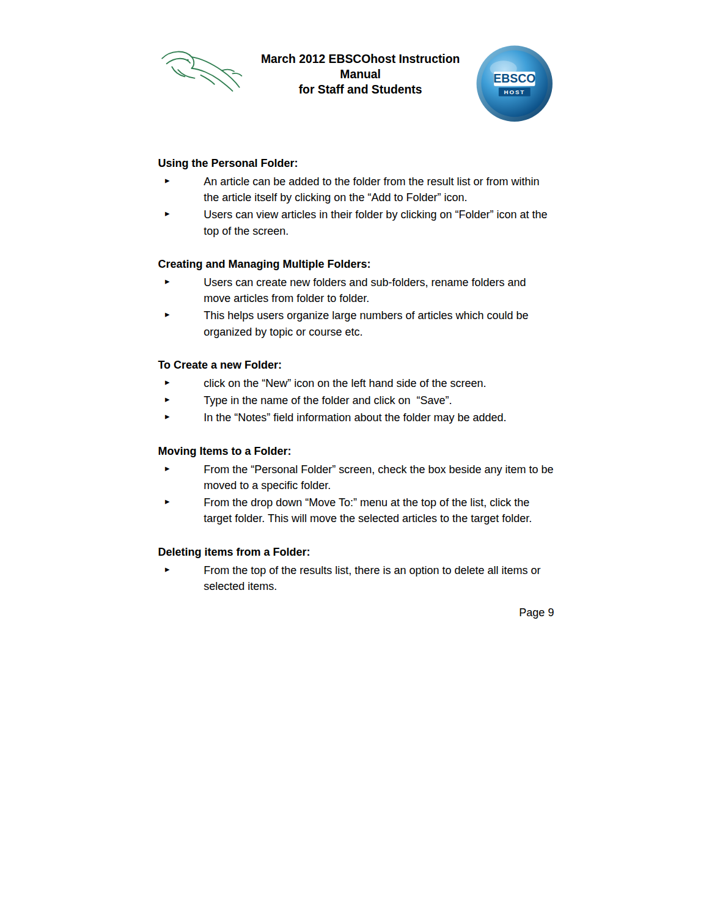March 2012 EBSCOhost Instruction Manual
for Staff and Students
EBSCO HOST
Using the Personal Folder:
An article can be added to the folder from the result list or from within the article itself by clicking on the “Add to Folder” icon.
Users can view articles in their folder by clicking on “Folder” icon at the top of the screen.
Creating and Managing Multiple Folders:
Users can create new folders and sub-folders, rename folders and move articles from folder to folder.
This helps users organize large numbers of articles which could be organized by topic or course etc.
To Create a new Folder:
click on the “New” icon on the left hand side of the screen.
Type in the name of the folder and click on “Save”.
In the “Notes” field information about the folder may be added.
Moving Items to a Folder:
From the “Personal Folder” screen, check the box beside any item to be moved to a specific folder.
From the drop down “Move To:” menu at the top of the list, click the target folder. This will move the selected articles to the target folder.
Deleting items from a Folder:
From the top of the results list, there is an option to delete all items or selected items.
Page 9